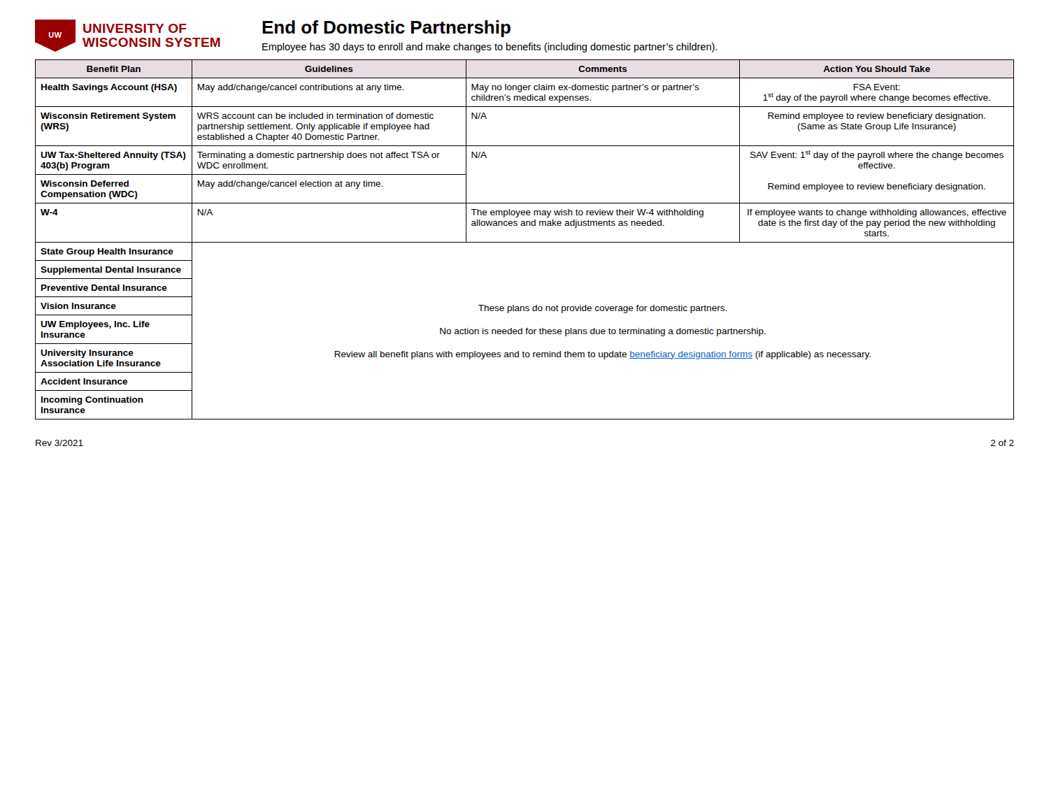UW
University of Wisconsin System
End of Domestic Partnership
Employee has 30 days to enroll and make changes to benefits (including domestic partner’s children).
| Benefit Plan | Guidelines | Comments | Action You Should Take |
| --- | --- | --- | --- |
| Health Savings Account (HSA) | May add/change/cancel contributions at any time. | May no longer claim ex-domestic partner’s or partner’s children’s medical expenses. | FSA Event: 1 st day of the payroll where change becomes effective. |
| Wisconsin Retirement System (WRS) | WRS account can be included in termination of domestic partnership settlement. Only applicable if employee had established a Chapter 40 Domestic Partner. | N/A | Remind employee to review beneficiary designation. (Same as State Group Life Insurance) |
| UW Tax-Sheltered Annuity (TSA) 403(b) Program | Terminating a domestic partnership does not affect TSA or WDC enrollment. | N/A | SAV Event: 1 st day of the payroll where the change becomes effective. Remind employee to review beneficiary designation. |
| Wisconsin Deferred Compensation (WDC) | May add/change/cancel election at any time. |
| W-4 | N/A | The employee may wish to review their W-4 withholding allowances and make adjustments as needed. | If employee wants to change withholding allowances, effective date is the first day of the pay period the new withholding starts. |
| State Group Health Insurance | These plans do not provide coverage for domestic partners. No action is needed for these plans due to terminating a domestic partnership. Review all benefit plans with employees and to remind them to update beneficiary designation forms (if applicable) as necessary. |
| Supplemental Dental Insurance |
| Preventive Dental Insurance |
| Vision Insurance |
| UW Employees, Inc. Life Insurance |
| University Insurance Association Life Insurance |
| Accident Insurance |
| Incoming Continuation Insurance |
Rev 3/2021
2 of 2